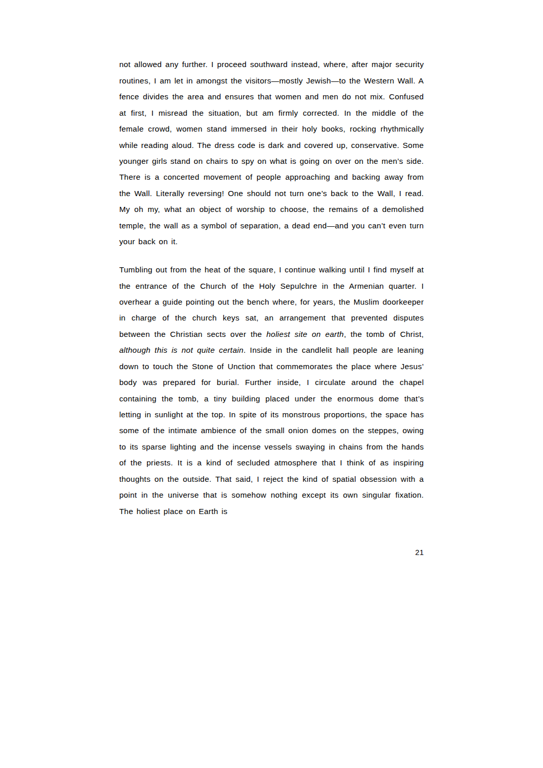not allowed any further. I proceed southward instead, where, after major security routines, I am let in amongst the visitors—mostly Jewish—to the Western Wall. A fence divides the area and ensures that women and men do not mix. Confused at first, I misread the situation, but am firmly corrected. In the middle of the female crowd, women stand immersed in their holy books, rocking rhythmically while reading aloud. The dress code is dark and covered up, conservative. Some younger girls stand on chairs to spy on what is going on over on the men’s side. There is a concerted movement of people approaching and backing away from the Wall. Literally reversing! One should not turn one’s back to the Wall, I read. My oh my, what an object of worship to choose, the remains of a demolished temple, the wall as a symbol of separation, a dead end—and you can’t even turn your back on it.
Tumbling out from the heat of the square, I continue walking until I find myself at the entrance of the Church of the Holy Sepulchre in the Armenian quarter. I overhear a guide pointing out the bench where, for years, the Muslim doorkeeper in charge of the church keys sat, an arrangement that prevented disputes between the Christian sects over the holiest site on earth, the tomb of Christ, although this is not quite certain. Inside in the candlelit hall people are leaning down to touch the Stone of Unction that commemorates the place where Jesus’ body was prepared for burial. Further inside, I circulate around the chapel containing the tomb, a tiny building placed under the enormous dome that’s letting in sunlight at the top. In spite of its monstrous proportions, the space has some of the intimate ambience of the small onion domes on the steppes, owing to its sparse lighting and the incense vessels swaying in chains from the hands of the priests. It is a kind of secluded atmosphere that I think of as inspiring thoughts on the outside. That said, I reject the kind of spatial obsession with a point in the universe that is somehow nothing except its own singular fixation. The holiest place on Earth is
21